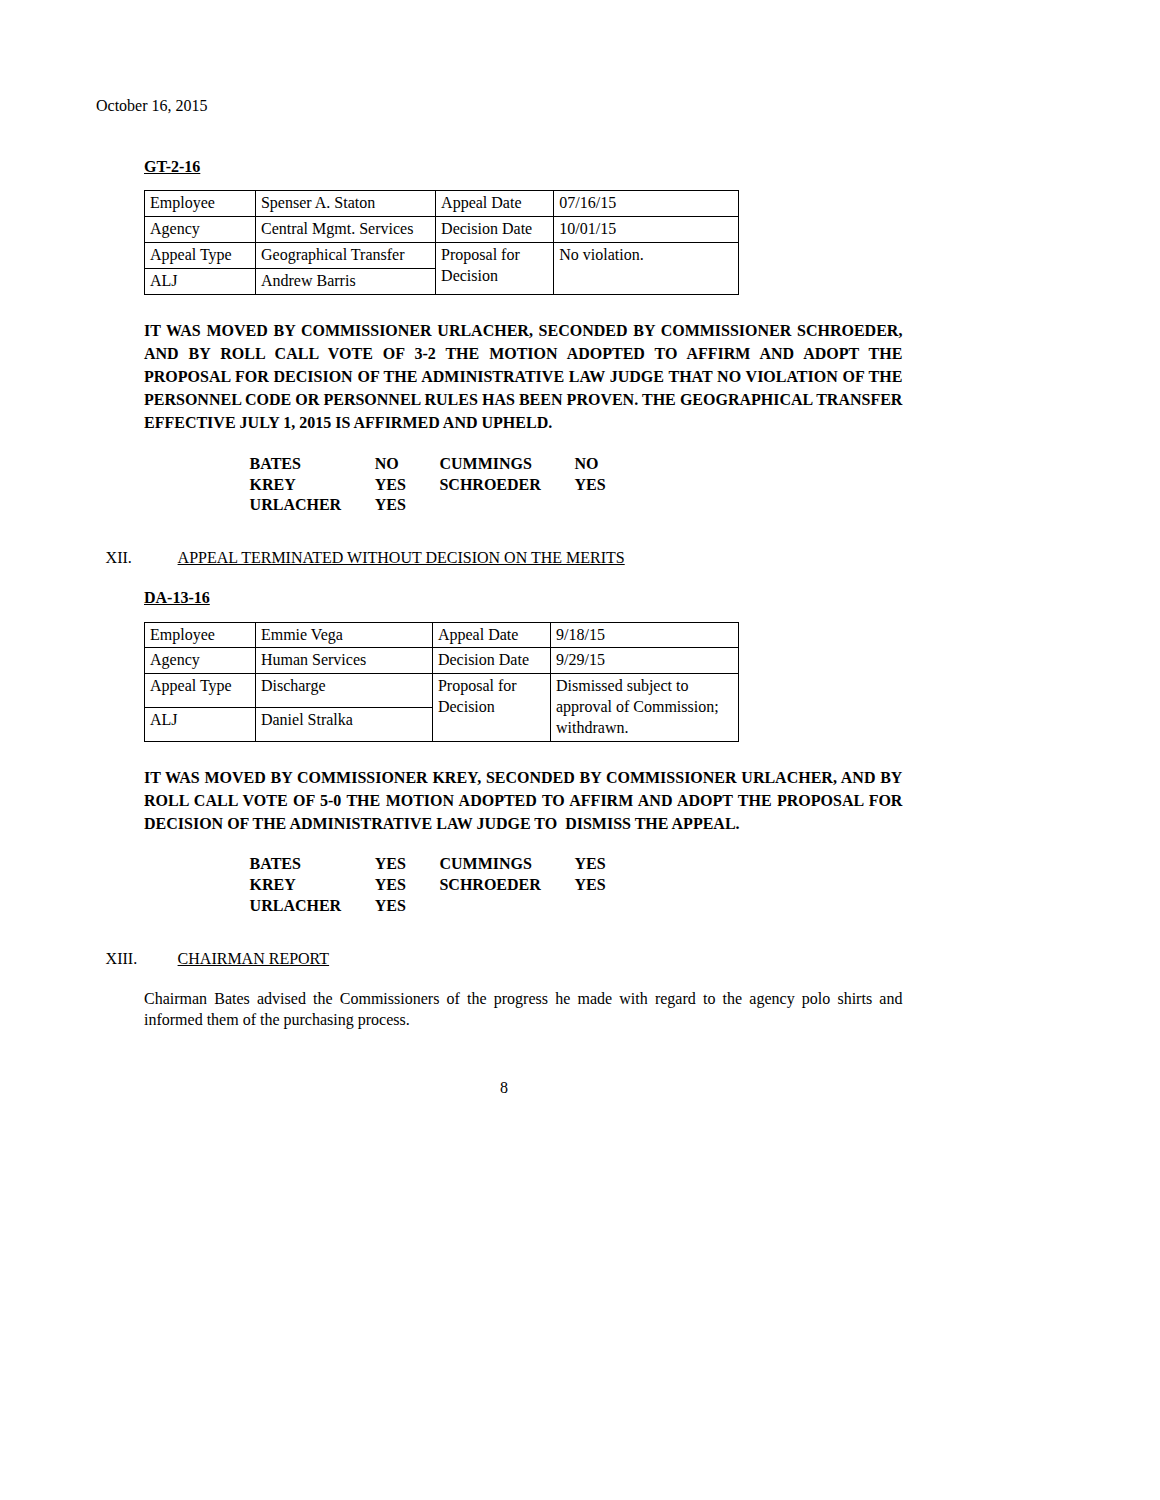October 16, 2015
GT-2-16
| Employee | Spenser A. Staton | Appeal Date | 07/16/15 |
| Agency | Central Mgmt. Services | Decision Date | 10/01/15 |
| Appeal Type | Geographical Transfer | Proposal for Decision | No violation. |
| ALJ | Andrew Barris |
IT WAS MOVED BY COMMISSIONER URLACHER, SECONDED BY COMMISSIONER SCHROEDER, AND BY ROLL CALL VOTE OF 3-2 THE MOTION ADOPTED TO AFFIRM AND ADOPT THE PROPOSAL FOR DECISION OF THE ADMINISTRATIVE LAW JUDGE THAT NO VIOLATION OF THE PERSONNEL CODE OR PERSONNEL RULES HAS BEEN PROVEN. THE GEOGRAPHICAL TRANSFER EFFECTIVE JULY 1, 2015 IS AFFIRMED AND UPHELD.
| BATES | NO | CUMMINGS | NO |
| KREY | YES | SCHROEDER | YES |
| URLACHER | YES | | |
XII. APPEAL TERMINATED WITHOUT DECISION ON THE MERITS
DA-13-16
| Employee | Emmie Vega | Appeal Date | 9/18/15 |
| Agency | Human Services | Decision Date | 9/29/15 |
| Appeal Type | Discharge | Proposal for Decision | Dismissed subject to approval of Commission; withdrawn. |
| ALJ | Daniel Stralka |
IT WAS MOVED BY COMMISSIONER KREY, SECONDED BY COMMISSIONER URLACHER, AND BY ROLL CALL VOTE OF 5-0 THE MOTION ADOPTED TO AFFIRM AND ADOPT THE PROPOSAL FOR DECISION OF THE ADMINISTRATIVE LAW JUDGE TO DISMISS THE APPEAL.
| BATES | YES | CUMMINGS | YES |
| KREY | YES | SCHROEDER | YES |
| URLACHER | YES | | |
XIII. CHAIRMAN REPORT
Chairman Bates advised the Commissioners of the progress he made with regard to the agency polo shirts and informed them of the purchasing process.
8